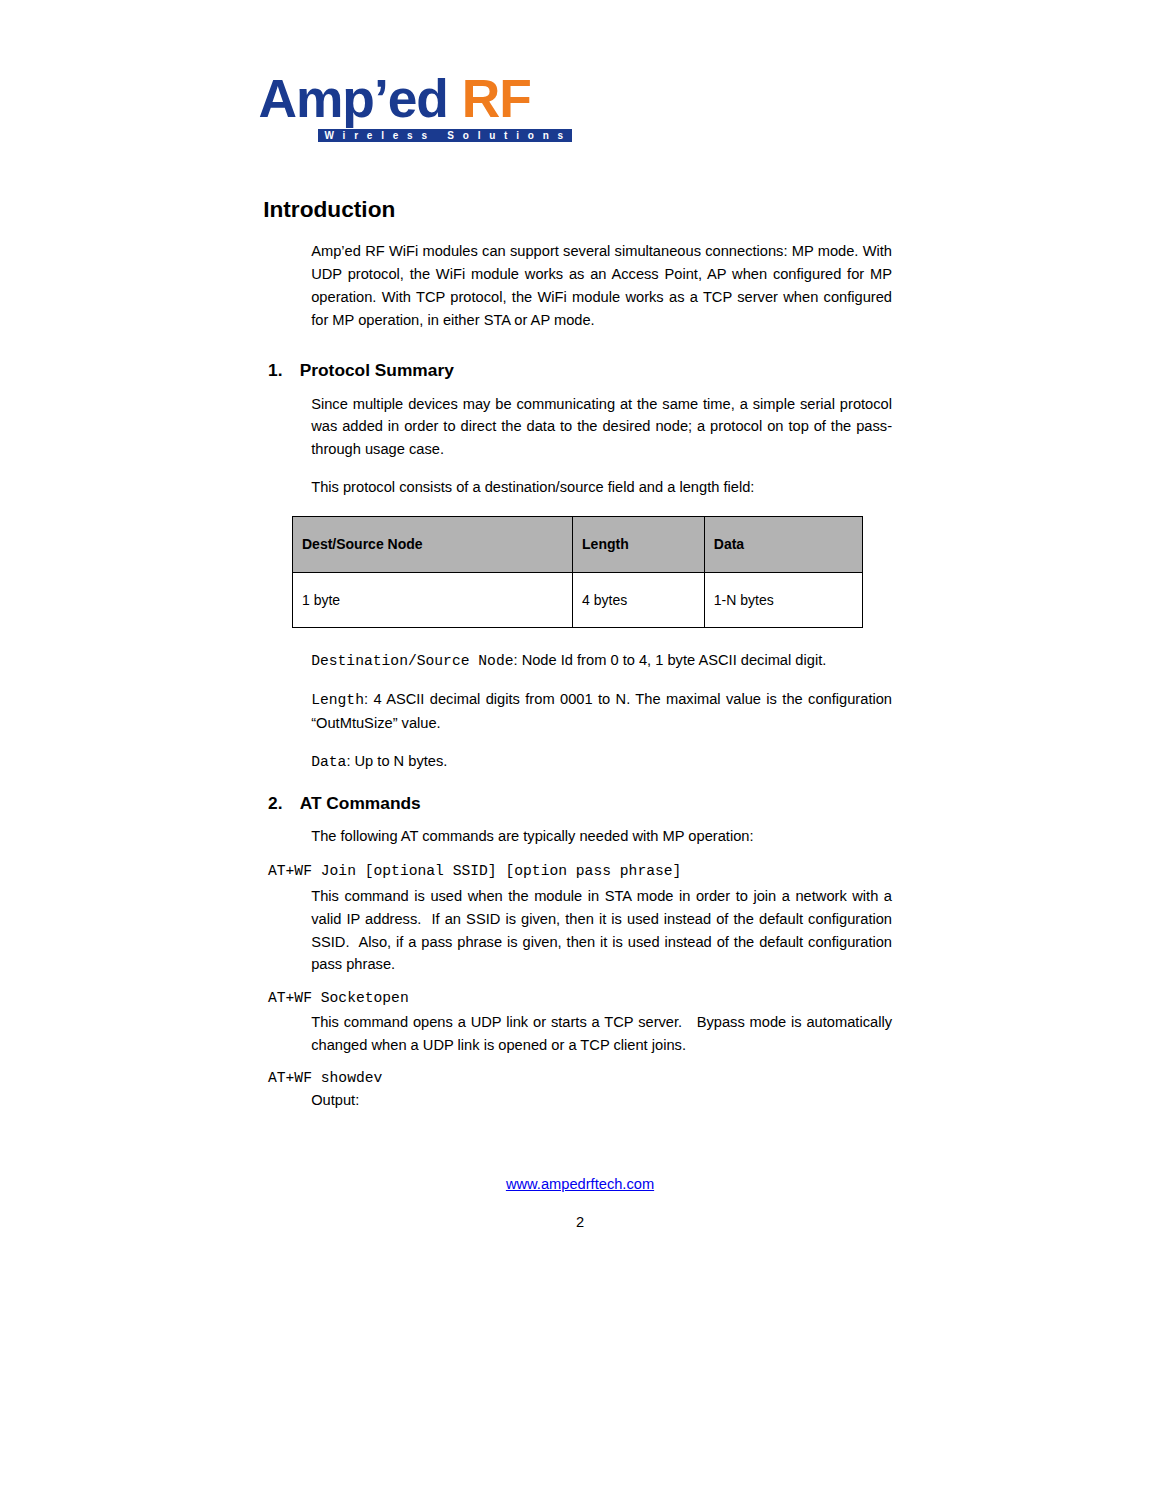Amp’ed RF
W i r e l e s s S o l u t i o n s
Introduction
Amp’ed RF WiFi modules can support several simultaneous connections: MP mode. With UDP protocol, the WiFi module works as an Access Point, AP when configured for MP operation. With TCP protocol, the WiFi module works as a TCP server when configured for MP operation, in either STA or AP mode.
Protocol Summary
Since multiple devices may be communicating at the same time, a simple serial protocol was added in order to direct the data to the desired node; a protocol on top of the pass-through usage case.
This protocol consists of a destination/source field and a length field:
| Dest/Source Node | Length | Data |
| --- | --- | --- |
| 1 byte | 4 bytes | 1-N bytes |
Destination/Source Node: Node Id from 0 to 4, 1 byte ASCII decimal digit.
Length: 4 ASCII decimal digits from 0001 to N. The maximal value is the configuration “OutMtuSize” value.
Data: Up to N bytes.
AT Commands
The following AT commands are typically needed with MP operation:
AT+WF Join [optional SSID] [option pass phrase]
This command is used when the module in STA mode in order to join a network with a valid IP address. If an SSID is given, then it is used instead of the default configuration SSID. Also, if a pass phrase is given, then it is used instead of the default configuration pass phrase.
AT+WF Socketopen
This command opens a UDP link or starts a TCP server. Bypass mode is automatically changed when a UDP link is opened or a TCP client joins.
AT+WF showdev
Output:
www.ampedrftech.com
2